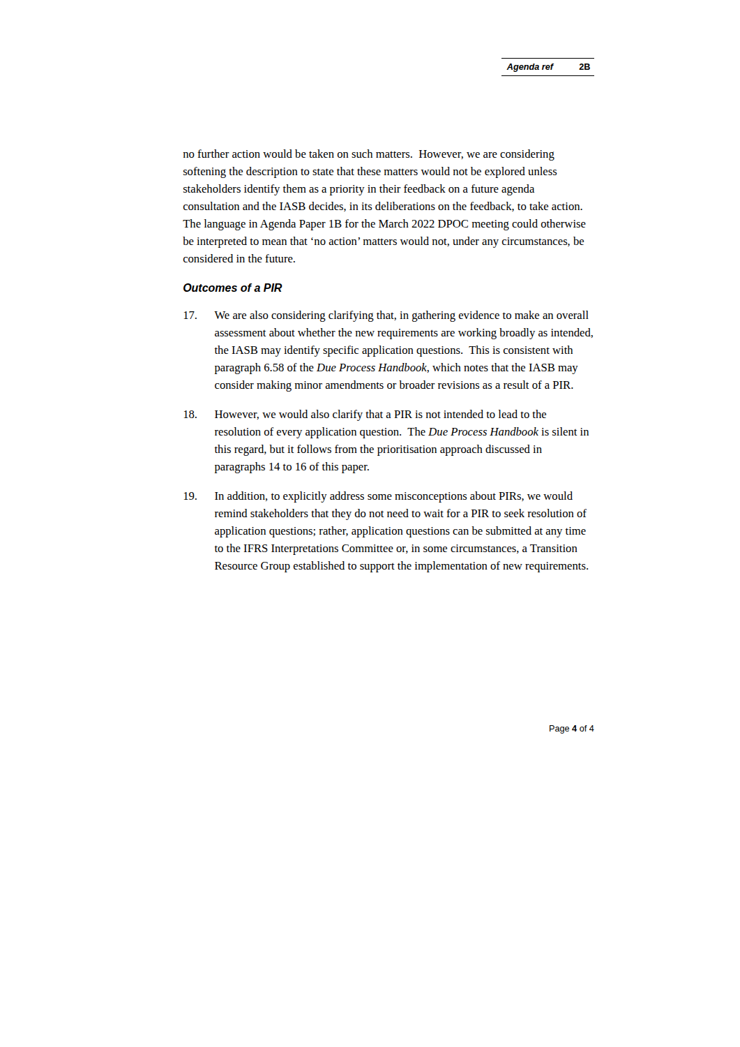| Agenda ref | 2B |
no further action would be taken on such matters. However, we are considering softening the description to state that these matters would not be explored unless stakeholders identify them as a priority in their feedback on a future agenda consultation and the IASB decides, in its deliberations on the feedback, to take action. The language in Agenda Paper 1B for the March 2022 DPOC meeting could otherwise be interpreted to mean that ‘no action’ matters would not, under any circumstances, be considered in the future.
Outcomes of a PIR
17. We are also considering clarifying that, in gathering evidence to make an overall assessment about whether the new requirements are working broadly as intended, the IASB may identify specific application questions. This is consistent with paragraph 6.58 of the Due Process Handbook, which notes that the IASB may consider making minor amendments or broader revisions as a result of a PIR.
18. However, we would also clarify that a PIR is not intended to lead to the resolution of every application question. The Due Process Handbook is silent in this regard, but it follows from the prioritisation approach discussed in paragraphs 14 to 16 of this paper.
19. In addition, to explicitly address some misconceptions about PIRs, we would remind stakeholders that they do not need to wait for a PIR to seek resolution of application questions; rather, application questions can be submitted at any time to the IFRS Interpretations Committee or, in some circumstances, a Transition Resource Group established to support the implementation of new requirements.
Page 4 of 4